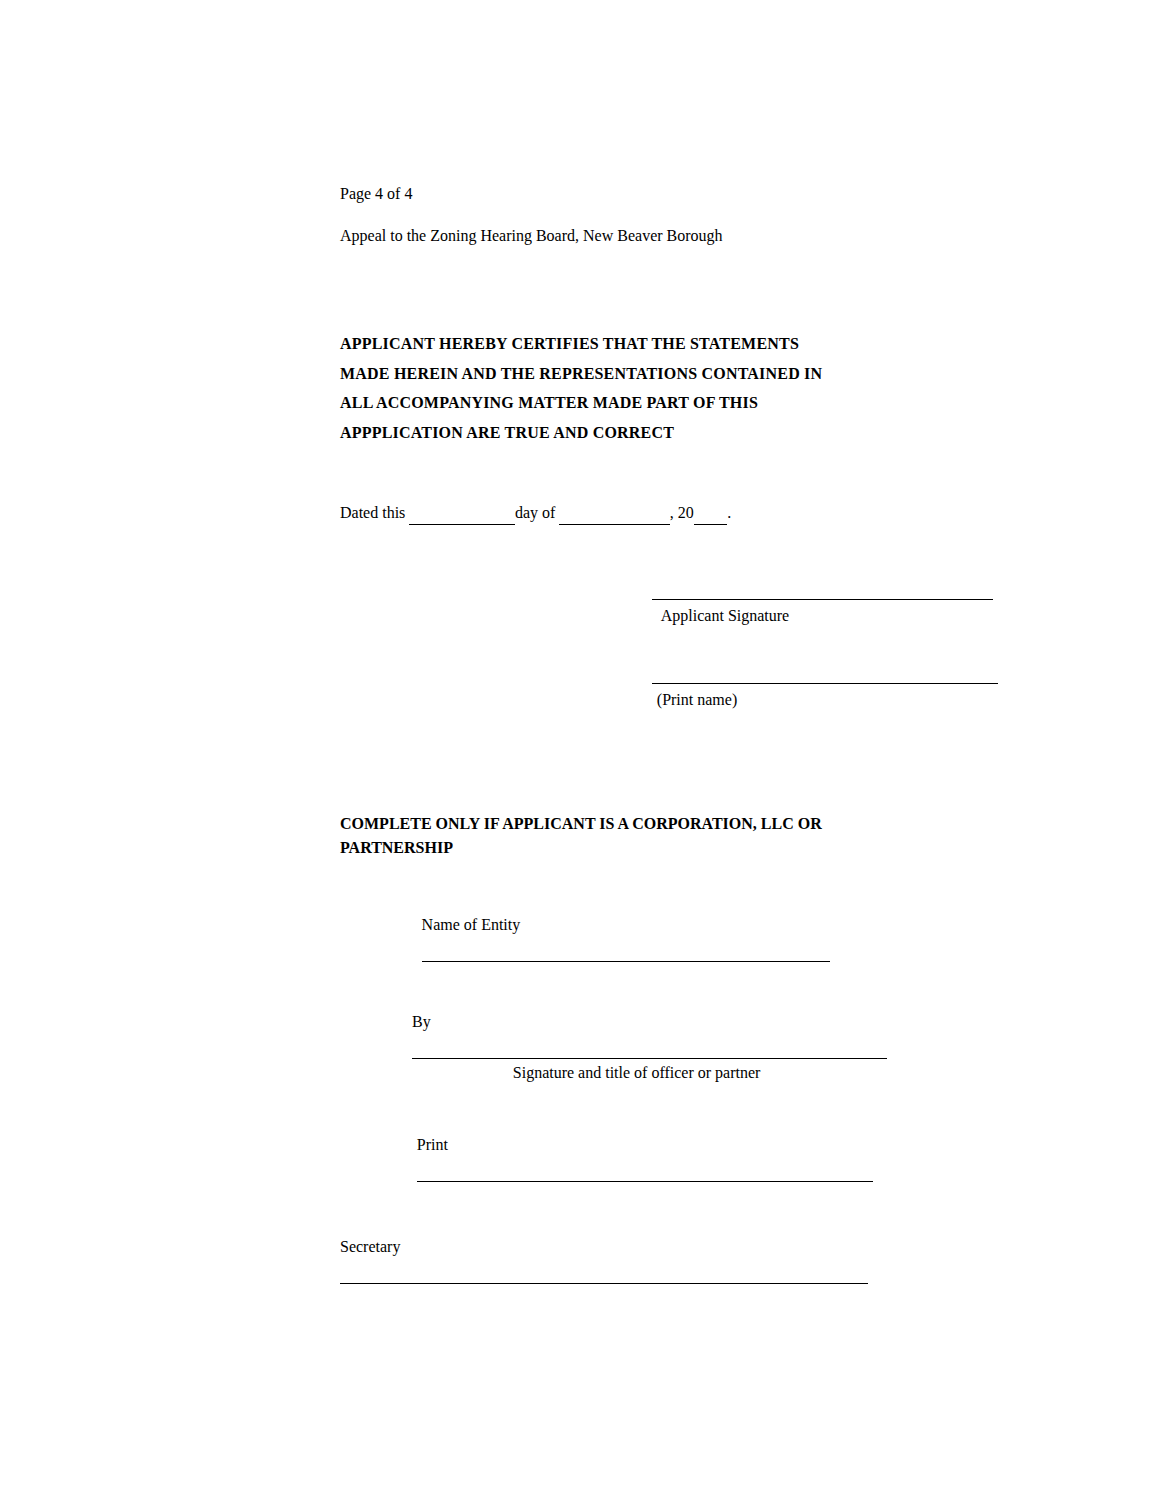Page 4 of 4
Appeal to the Zoning Hearing Board, New Beaver Borough
APPLICANT HEREBY CERTIFIES THAT THE STATEMENTS MADE HEREIN AND THE REPRESENTATIONS CONTAINED IN ALL ACCOMPANYING MATTER MADE PART OF THIS APPPLICATION ARE TRUE AND CORRECT
Dated this day of , 20 .
Applicant Signature
(Print name)
COMPLETE ONLY IF APPLICANT IS A CORPORATION, LLC OR PARTNERSHIP
Name of Entity
By
Signature and title of officer or partner
Print
Secretary